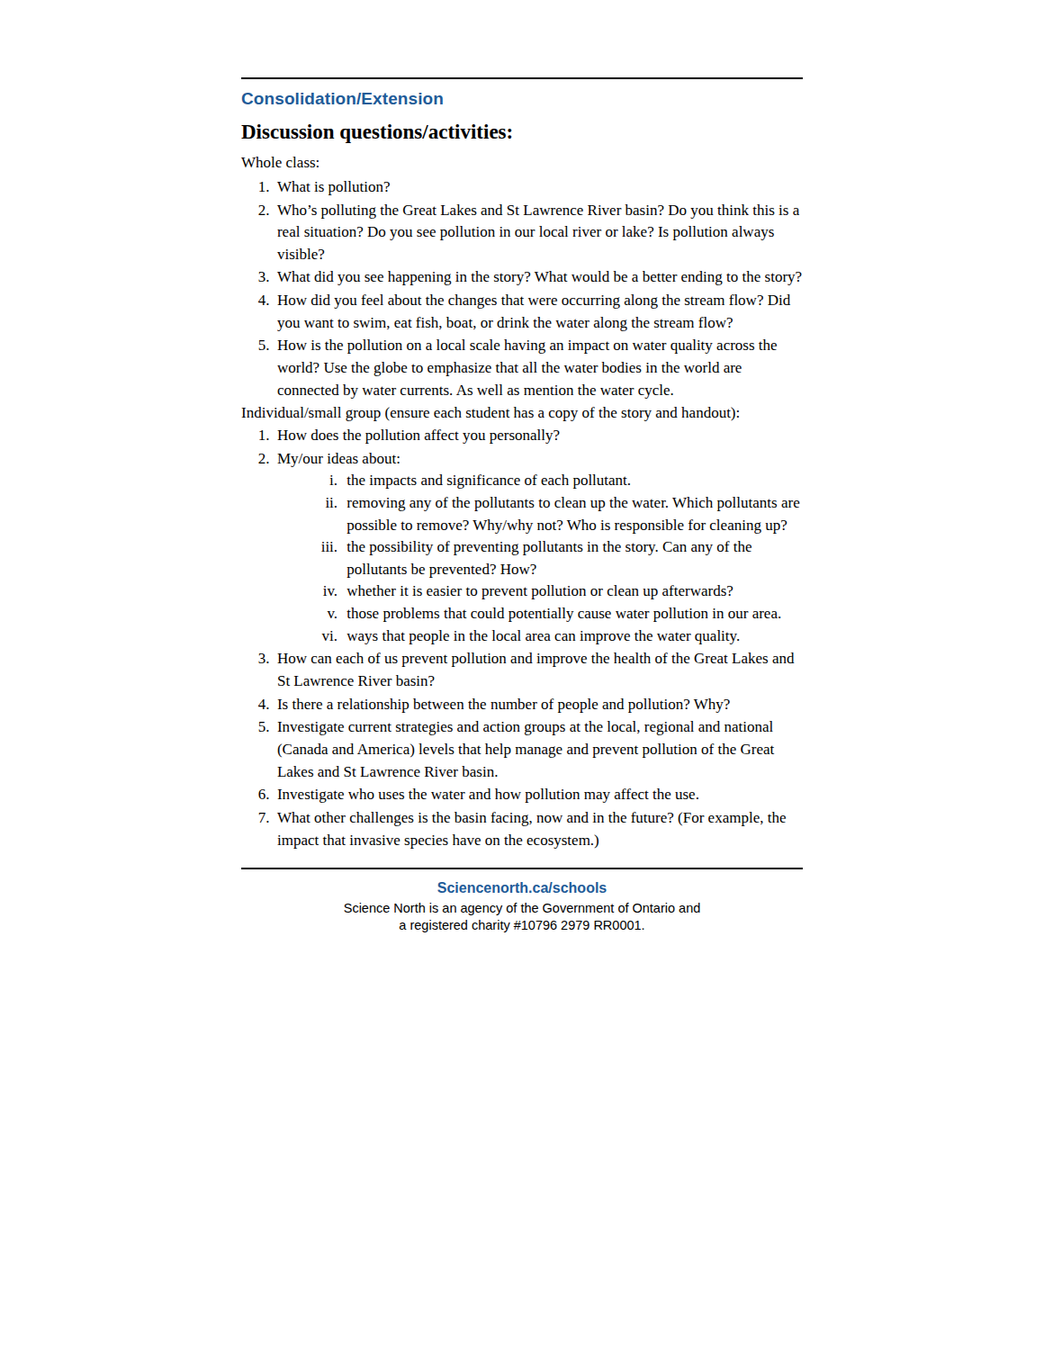Consolidation/Extension
Discussion questions/activities:
Whole class:
What is pollution?
Who’s polluting the Great Lakes and St Lawrence River basin? Do you think this is a real situation? Do you see pollution in our local river or lake? Is pollution always visible?
What did you see happening in the story? What would be a better ending to the story?
How did you feel about the changes that were occurring along the stream flow? Did you want to swim, eat fish, boat, or drink the water along the stream flow?
How is the pollution on a local scale having an impact on water quality across the world? Use the globe to emphasize that all the water bodies in the world are connected by water currents. As well as mention the water cycle.
Individual/small group (ensure each student has a copy of the story and handout):
How does the pollution affect you personally?
My/our ideas about:
the impacts and significance of each pollutant.
removing any of the pollutants to clean up the water. Which pollutants are possible to remove? Why/why not? Who is responsible for cleaning up?
the possibility of preventing pollutants in the story. Can any of the pollutants be prevented? How?
whether it is easier to prevent pollution or clean up afterwards?
those problems that could potentially cause water pollution in our area.
ways that people in the local area can improve the water quality.
How can each of us prevent pollution and improve the health of the Great Lakes and St Lawrence River basin?
Is there a relationship between the number of people and pollution? Why?
Investigate current strategies and action groups at the local, regional and national (Canada and America) levels that help manage and prevent pollution of the Great Lakes and St Lawrence River basin.
Investigate who uses the water and how pollution may affect the use.
What other challenges is the basin facing, now and in the future? (For example, the impact that invasive species have on the ecosystem.)
Sciencenorth.ca/schools Science North is an agency of the Government of Ontario and
a registered charity #10796 2979 RR0001.